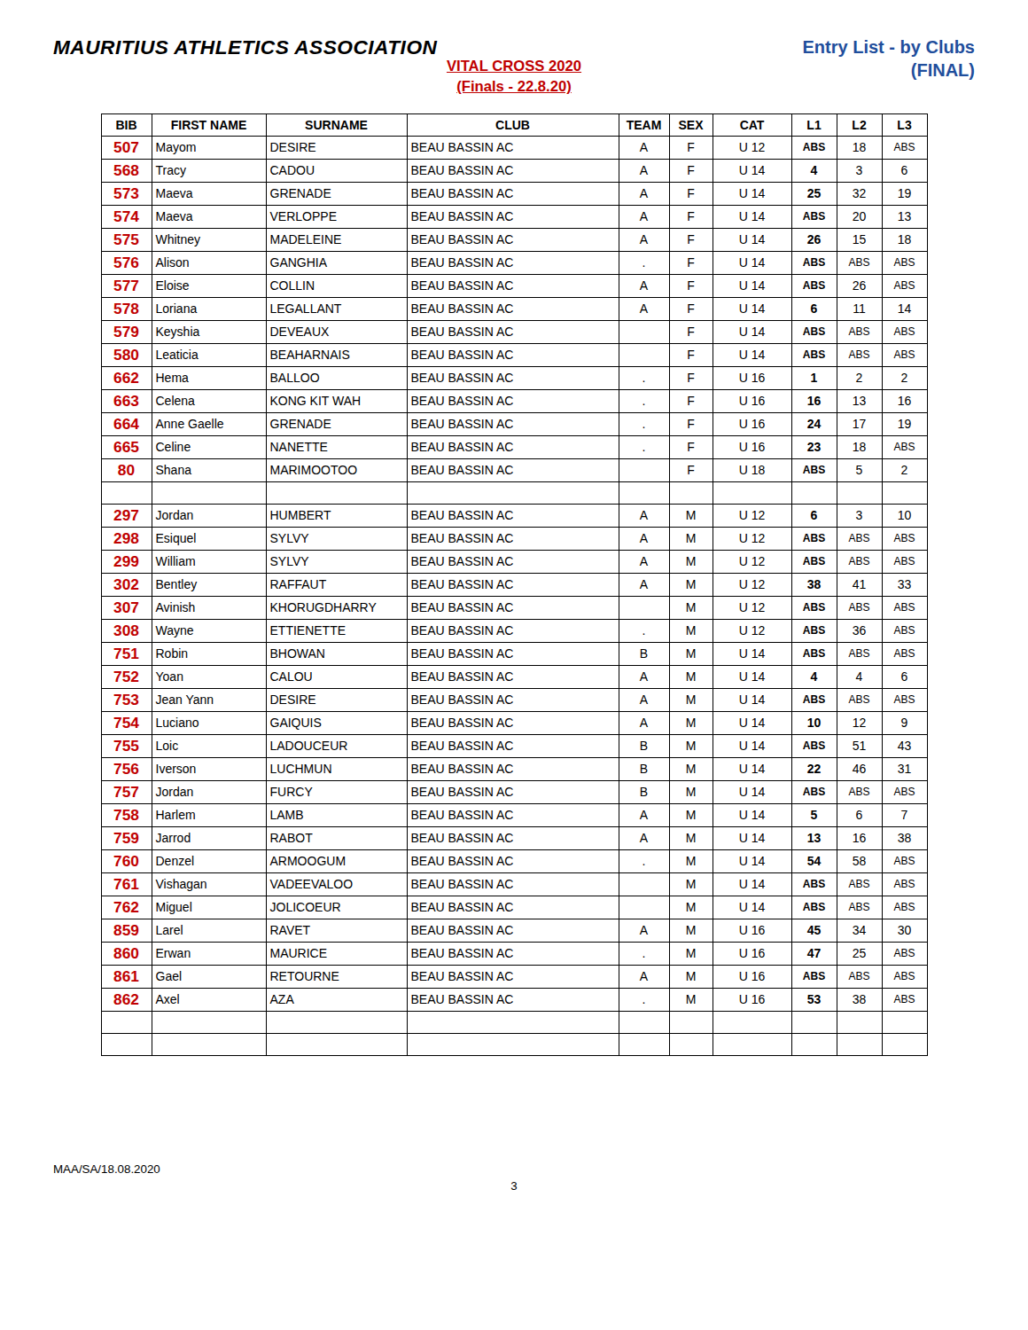MAURITIUS ATHLETICS ASSOCIATION
Entry List - by Clubs
(FINAL)
VITAL CROSS 2020
(Finals - 22.8.20)
| BIB | FIRST NAME | SURNAME | CLUB | TEAM | SEX | CAT | L1 | L2 | L3 |
| --- | --- | --- | --- | --- | --- | --- | --- | --- | --- |
| 507 | Mayom | DESIRE | BEAU BASSIN AC | A | F | U 12 | ABS | 18 | ABS |
| 568 | Tracy | CADOU | BEAU BASSIN AC | A | F | U 14 | 4 | 3 | 6 |
| 573 | Maeva | GRENADE | BEAU BASSIN AC | A | F | U 14 | 25 | 32 | 19 |
| 574 | Maeva | VERLOPPE | BEAU BASSIN AC | A | F | U 14 | ABS | 20 | 13 |
| 575 | Whitney | MADELEINE | BEAU BASSIN AC | A | F | U 14 | 26 | 15 | 18 |
| 576 | Alison | GANGHIA | BEAU BASSIN AC | . | F | U 14 | ABS | ABS | ABS |
| 577 | Eloise | COLLIN | BEAU BASSIN AC | A | F | U 14 | ABS | 26 | ABS |
| 578 | Loriana | LEGALLANT | BEAU BASSIN AC | A | F | U 14 | 6 | 11 | 14 |
| 579 | Keyshia | DEVEAUX | BEAU BASSIN AC | | F | U 14 | ABS | ABS | ABS |
| 580 | Leaticia | BEAHARNAIS | BEAU BASSIN AC | | F | U 14 | ABS | ABS | ABS |
| 662 | Hema | BALLOO | BEAU BASSIN AC | . | F | U 16 | 1 | 2 | 2 |
| 663 | Celena | KONG KIT WAH | BEAU BASSIN AC | . | F | U 16 | 16 | 13 | 16 |
| 664 | Anne Gaelle | GRENADE | BEAU BASSIN AC | . | F | U 16 | 24 | 17 | 19 |
| 665 | Celine | NANETTE | BEAU BASSIN AC | . | F | U 16 | 23 | 18 | ABS |
| 80 | Shana | MARIMOOTOO | BEAU BASSIN AC | | F | U 18 | ABS | 5 | 2 |
| 297 | Jordan | HUMBERT | BEAU BASSIN AC | A | M | U 12 | 6 | 3 | 10 |
| 298 | Esiquel | SYLVY | BEAU BASSIN AC | A | M | U 12 | ABS | ABS | ABS |
| 299 | William | SYLVY | BEAU BASSIN AC | A | M | U 12 | ABS | ABS | ABS |
| 302 | Bentley | RAFFAUT | BEAU BASSIN AC | A | M | U 12 | 38 | 41 | 33 |
| 307 | Avinish | KHORUGDHARRY | BEAU BASSIN AC | | M | U 12 | ABS | ABS | ABS |
| 308 | Wayne | ETTIENETTE | BEAU BASSIN AC | . | M | U 12 | ABS | 36 | ABS |
| 751 | Robin | BHOWAN | BEAU BASSIN AC | B | M | U 14 | ABS | ABS | ABS |
| 752 | Yoan | CALOU | BEAU BASSIN AC | A | M | U 14 | 4 | 4 | 6 |
| 753 | Jean Yann | DESIRE | BEAU BASSIN AC | A | M | U 14 | ABS | ABS | ABS |
| 754 | Luciano | GAIQUIS | BEAU BASSIN AC | A | M | U 14 | 10 | 12 | 9 |
| 755 | Loic | LADOUCEUR | BEAU BASSIN AC | B | M | U 14 | ABS | 51 | 43 |
| 756 | Iverson | LUCHMUN | BEAU BASSIN AC | B | M | U 14 | 22 | 46 | 31 |
| 757 | Jordan | FURCY | BEAU BASSIN AC | B | M | U 14 | ABS | ABS | ABS |
| 758 | Harlem | LAMB | BEAU BASSIN AC | A | M | U 14 | 5 | 6 | 7 |
| 759 | Jarrod | RABOT | BEAU BASSIN AC | A | M | U 14 | 13 | 16 | 38 |
| 760 | Denzel | ARMOOGUM | BEAU BASSIN AC | . | M | U 14 | 54 | 58 | ABS |
| 761 | Vishagan | VADEEVALOO | BEAU BASSIN AC | | M | U 14 | ABS | ABS | ABS |
| 762 | Miguel | JOLICOEUR | BEAU BASSIN AC | | M | U 14 | ABS | ABS | ABS |
| 859 | Larel | RAVET | BEAU BASSIN AC | A | M | U 16 | 45 | 34 | 30 |
| 860 | Erwan | MAURICE | BEAU BASSIN AC | . | M | U 16 | 47 | 25 | ABS |
| 861 | Gael | RETOURNE | BEAU BASSIN AC | A | M | U 16 | ABS | ABS | ABS |
| 862 | Axel | AZA | BEAU BASSIN AC | . | M | U 16 | 53 | 38 | ABS |
MAA/SA/18.08.2020
3